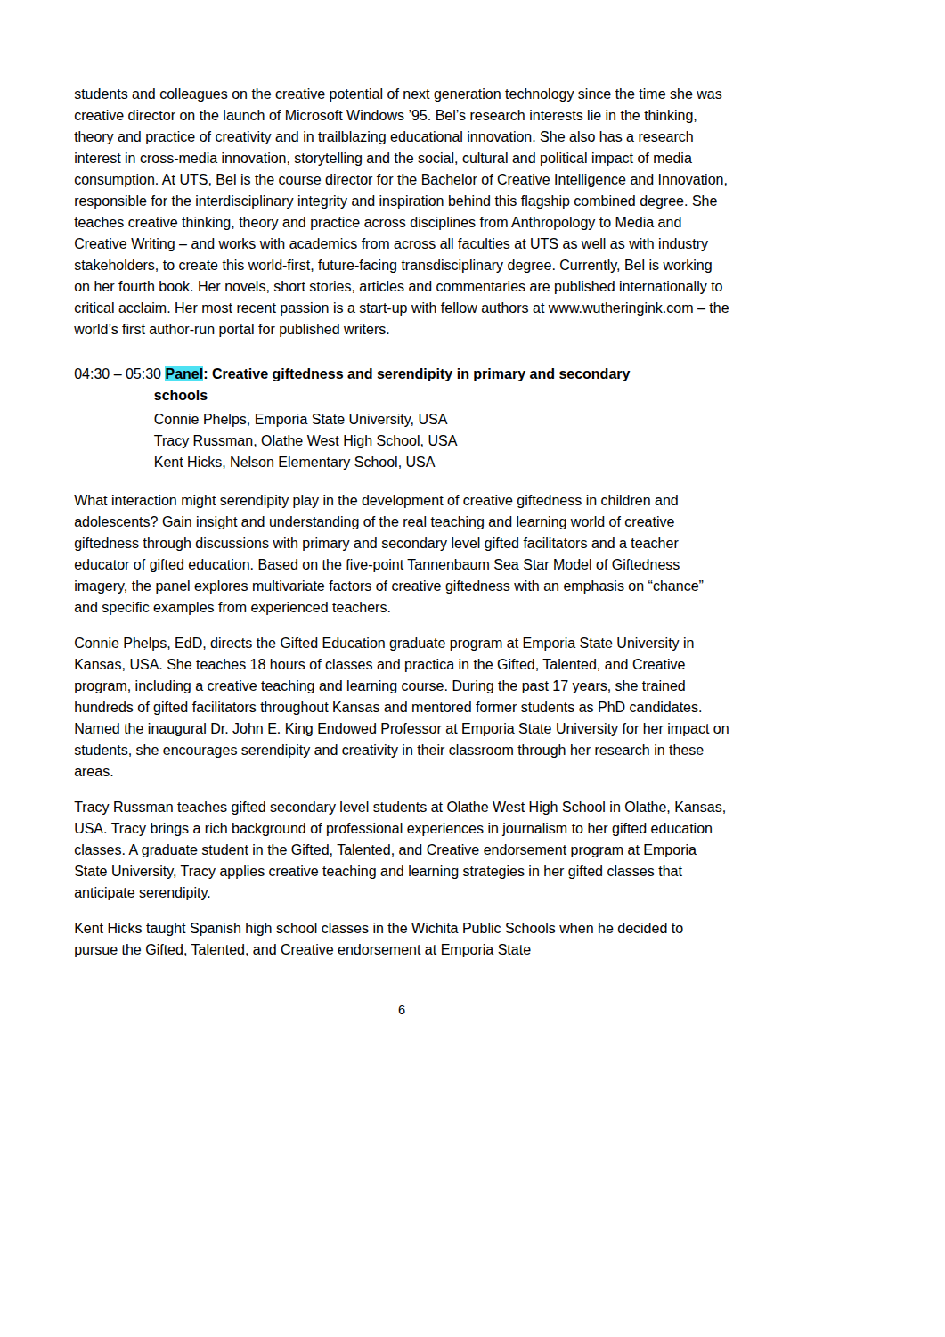students and colleagues on the creative potential of next generation technology since the time she was creative director on the launch of Microsoft Windows ’95. Bel’s research interests lie in the thinking, theory and practice of creativity and in trailblazing educational innovation. She also has a research interest in cross-media innovation, storytelling and the social, cultural and political impact of media consumption. At UTS, Bel is the course director for the Bachelor of Creative Intelligence and Innovation, responsible for the interdisciplinary integrity and inspiration behind this flagship combined degree. She teaches creative thinking, theory and practice across disciplines from Anthropology to Media and Creative Writing – and works with academics from across all faculties at UTS as well as with industry stakeholders, to create this world-first, future-facing transdisciplinary degree. Currently, Bel is working on her fourth book. Her novels, short stories, articles and commentaries are published internationally to critical acclaim. Her most recent passion is a start-up with fellow authors at www.wutheringink.com – the world’s first author-run portal for published writers.
04:30 – 05:30 Panel: Creative giftedness and serendipity in primary and secondary schools
Connie Phelps, Emporia State University, USA Tracy Russman, Olathe West High School, USA Kent Hicks, Nelson Elementary School, USA
What interaction might serendipity play in the development of creative giftedness in children and adolescents? Gain insight and understanding of the real teaching and learning world of creative giftedness through discussions with primary and secondary level gifted facilitators and a teacher educator of gifted education. Based on the five-point Tannenbaum Sea Star Model of Giftedness imagery, the panel explores multivariate factors of creative giftedness with an emphasis on “chance” and specific examples from experienced teachers.
Connie Phelps, EdD, directs the Gifted Education graduate program at Emporia State University in Kansas, USA. She teaches 18 hours of classes and practica in the Gifted, Talented, and Creative program, including a creative teaching and learning course. During the past 17 years, she trained hundreds of gifted facilitators throughout Kansas and mentored former students as PhD candidates. Named the inaugural Dr. John E. King Endowed Professor at Emporia State University for her impact on students, she encourages serendipity and creativity in their classroom through her research in these areas.
Tracy Russman teaches gifted secondary level students at Olathe West High School in Olathe, Kansas, USA. Tracy brings a rich background of professional experiences in journalism to her gifted education classes. A graduate student in the Gifted, Talented, and Creative endorsement program at Emporia State University, Tracy applies creative teaching and learning strategies in her gifted classes that anticipate serendipity.
Kent Hicks taught Spanish high school classes in the Wichita Public Schools when he decided to pursue the Gifted, Talented, and Creative endorsement at Emporia State
6